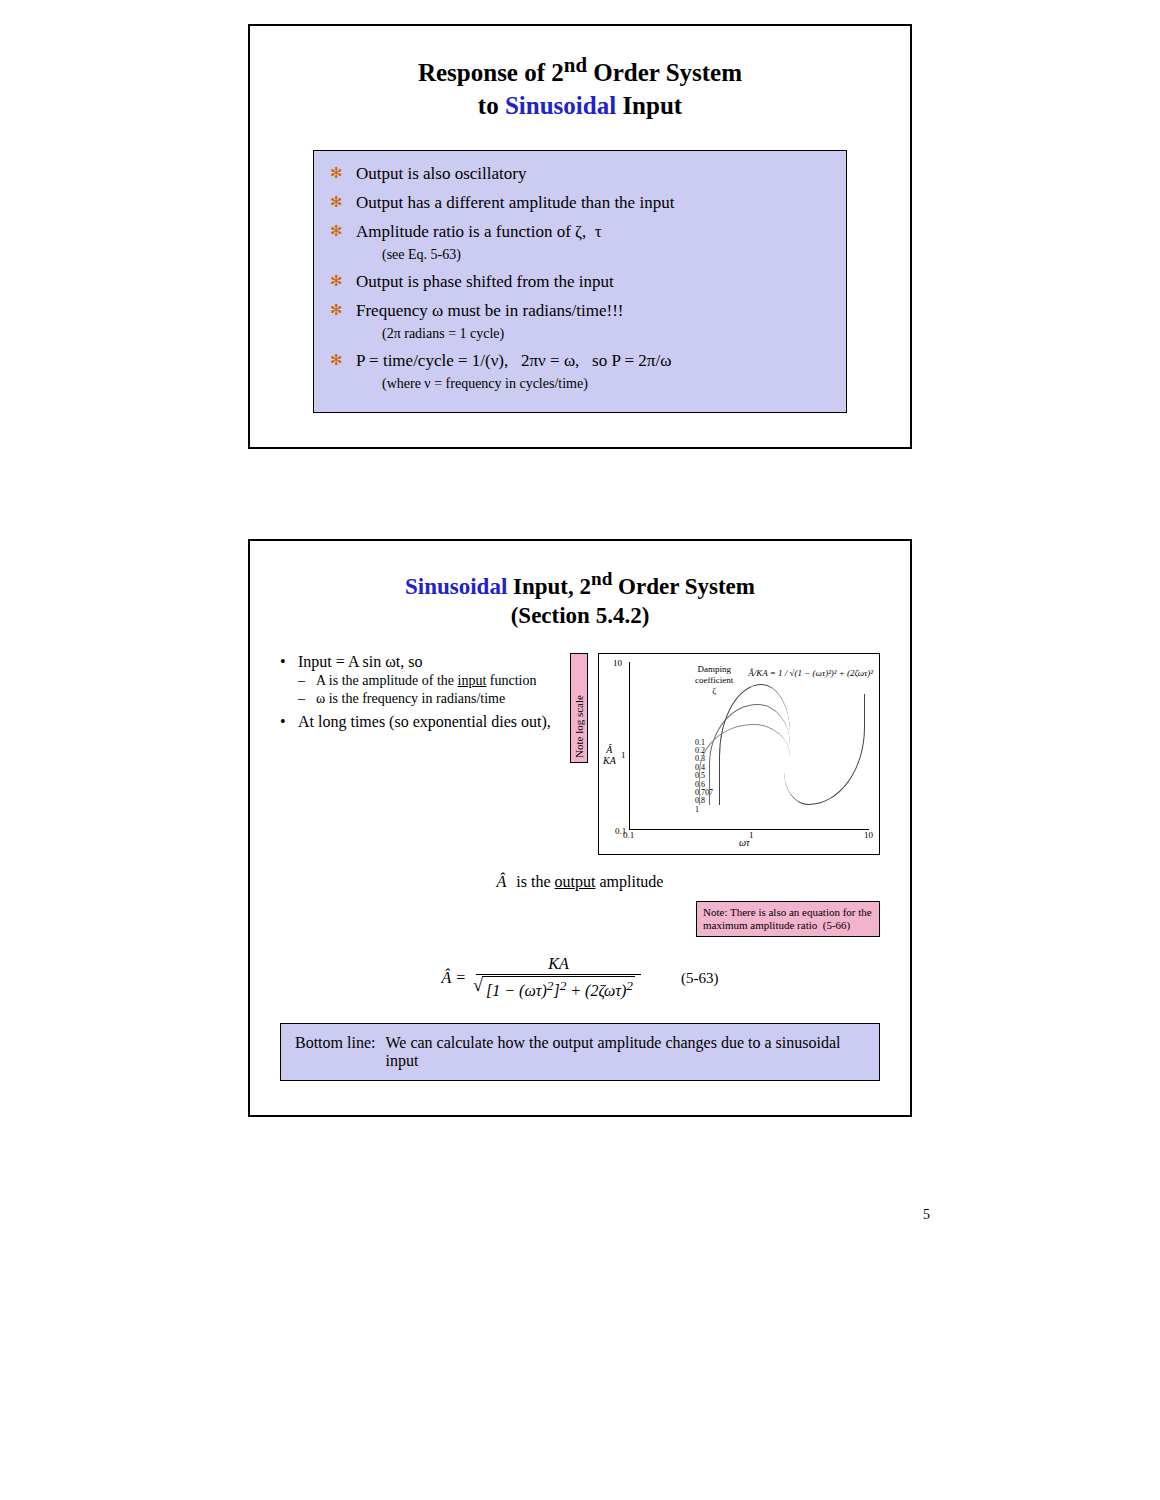Response of 2nd Order System
to Sinusoidal Input
Output is also oscillatory
Output has a different amplitude than the input
Amplitude ratio is a function of ζ, τ (see Eq. 5-63)
Output is phase shifted from the input
Frequency ω must be in radians/time!!! (2π radians = 1 cycle)
P = time/cycle = 1/(ν), 2πν = ω, so P = 2π/ω (where ν = frequency in cycles/time)
Sinusoidal Input, 2nd Order System
(Section 5.4.2)
Input = A sin ωt, so
A is the amplitude of the input function
ω is the frequency in radians/time
At long times (so exponential dies out),
Note log scale
10
1
0.1
0.1
1
10
Â
KA
ωτ
Damping
coefficient
ζ
Â/KA = 1 / √(1 − (ωτ)²)² + (2ζωτ)²
0.1
0.2
0.3
0.4
0.5
0.6
0.707
0.8
1
Â is the output amplitude
Note: There is also an equation for the maximum amplitude ratio (5-66)
Â = KA [1 − (ωτ)2]2 + (2ζωτ)2 (5-63)
Bottom line: We can calculate how the output amplitude changes due to a sinusoidal input
5